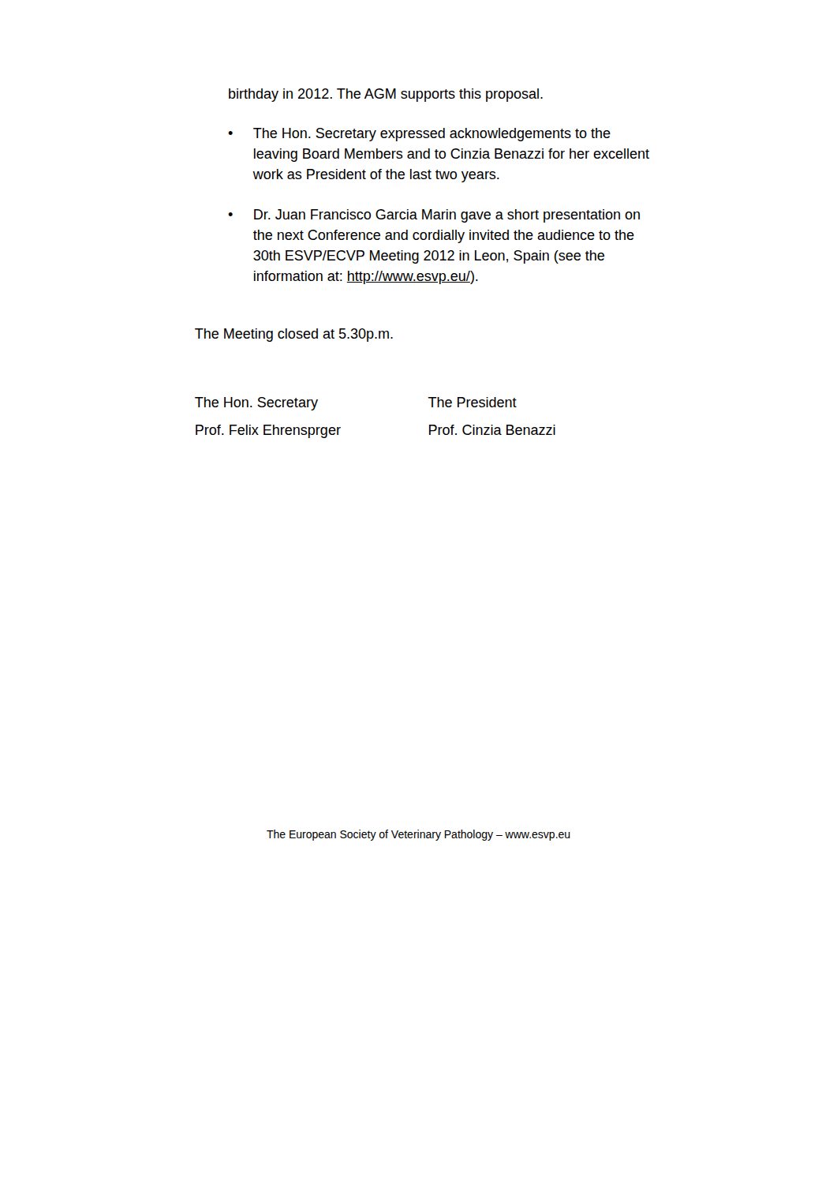birthday in 2012. The AGM supports this proposal.
The Hon. Secretary expressed acknowledgements to the leaving Board Members and to Cinzia Benazzi for her excellent work as President of the last two years.
Dr. Juan Francisco Garcia Marin gave a short presentation on the next Conference and cordially invited the audience to the 30th ESVP/ECVP Meeting 2012 in Leon, Spain (see the information at: http://www.esvp.eu/).
The Meeting closed at 5.30p.m.
| The Hon. Secretary | The President |
| Prof. Felix Ehrensprger | Prof. Cinzia Benazzi |
The European Society of Veterinary Pathology – www.esvp.eu